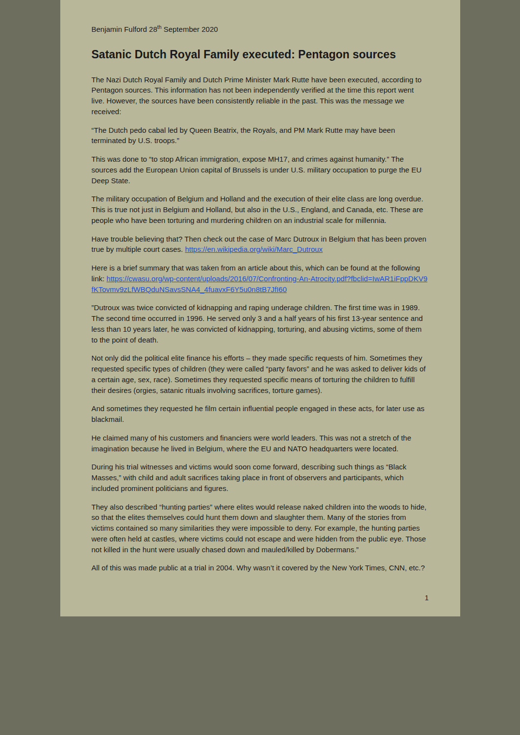Benjamin Fulford 28th September 2020
Satanic Dutch Royal Family executed: Pentagon sources
The Nazi Dutch Royal Family and Dutch Prime Minister Mark Rutte have been executed, according to Pentagon sources. This information has not been independently verified at the time this report went live. However, the sources have been consistently reliable in the past. This was the message we received:
“The Dutch pedo cabal led by Queen Beatrix, the Royals, and PM Mark Rutte may have been terminated by U.S. troops.”
This was done to “to stop African immigration, expose MH17, and crimes against humanity.” The sources add the European Union capital of Brussels is under U.S. military occupation to purge the EU Deep State.
The military occupation of Belgium and Holland and the execution of their elite class are long overdue. This is true not just in Belgium and Holland, but also in the U.S., England, and Canada, etc. These are people who have been torturing and murdering children on an industrial scale for millennia.
Have trouble believing that? Then check out the case of Marc Dutroux in Belgium that has been proven true by multiple court cases. https://en.wikipedia.org/wiki/Marc_Dutroux
Here is a brief summary that was taken from an article about this, which can be found at the following link: https://cwasu.org/wp-content/uploads/2016/07/Confronting-An-Atrocity.pdf?fbclid=IwAR1iFppDKV9fKTovmv9zLfWBQduNSavsSNA4_4fuavxF6Y5u0n8tB7JfI60
”Dutroux was twice convicted of kidnapping and raping underage children. The first time was in 1989. The second time occurred in 1996. He served only 3 and a half years of his first 13-year sentence and less than 10 years later, he was convicted of kidnapping, torturing, and abusing victims, some of them to the point of death.
Not only did the political elite finance his efforts – they made specific requests of him. Sometimes they requested specific types of children (they were called “party favors” and he was asked to deliver kids of a certain age, sex, race). Sometimes they requested specific means of torturing the children to fulfill their desires (orgies, satanic rituals involving sacrifices, torture games).
And sometimes they requested he film certain influential people engaged in these acts, for later use as blackmail.
He claimed many of his customers and financiers were world leaders. This was not a stretch of the imagination because he lived in Belgium, where the EU and NATO headquarters were located.
During his trial witnesses and victims would soon come forward, describing such things as “Black Masses,” with child and adult sacrifices taking place in front of observers and participants, which included prominent politicians and figures.
They also described “hunting parties” where elites would release naked children into the woods to hide, so that the elites themselves could hunt them down and slaughter them. Many of the stories from victims contained so many similarities they were impossible to deny. For example, the hunting parties were often held at castles, where victims could not escape and were hidden from the public eye. Those not killed in the hunt were usually chased down and mauled/killed by Dobermans.”
All of this was made public at a trial in 2004. Why wasn’t it covered by the New York Times, CNN, etc.?
1